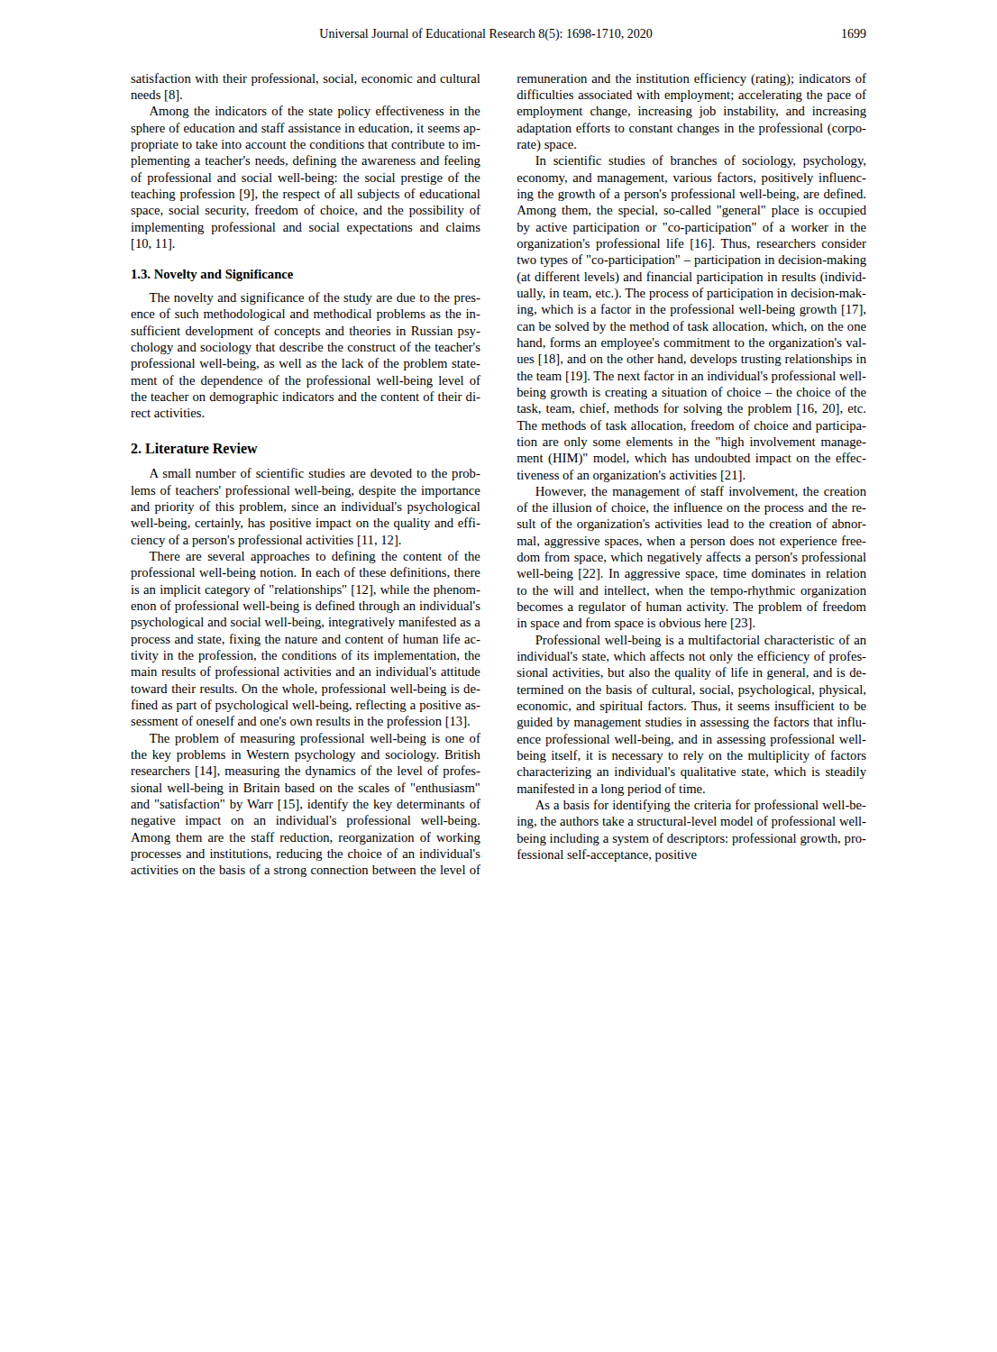Universal Journal of Educational Research 8(5): 1698-1710, 2020 1699
satisfaction with their professional, social, economic and cultural needs [8].
Among the indicators of the state policy effectiveness in the sphere of education and staff assistance in education, it seems appropriate to take into account the conditions that contribute to implementing a teacher's needs, defining the awareness and feeling of professional and social well-being: the social prestige of the teaching profession [9], the respect of all subjects of educational space, social security, freedom of choice, and the possibility of implementing professional and social expectations and claims [10, 11].
1.3. Novelty and Significance
The novelty and significance of the study are due to the presence of such methodological and methodical problems as the insufficient development of concepts and theories in Russian psychology and sociology that describe the construct of the teacher's professional well-being, as well as the lack of the problem statement of the dependence of the professional well-being level of the teacher on demographic indicators and the content of their direct activities.
2. Literature Review
A small number of scientific studies are devoted to the problems of teachers' professional well-being, despite the importance and priority of this problem, since an individual's psychological well-being, certainly, has positive impact on the quality and efficiency of a person's professional activities [11, 12].
There are several approaches to defining the content of the professional well-being notion. In each of these definitions, there is an implicit category of "relationships" [12], while the phenomenon of professional well-being is defined through an individual's psychological and social well-being, integratively manifested as a process and state, fixing the nature and content of human life activity in the profession, the conditions of its implementation, the main results of professional activities and an individual's attitude toward their results. On the whole, professional well-being is defined as part of psychological well-being, reflecting a positive assessment of oneself and one's own results in the profession [13].
The problem of measuring professional well-being is one of the key problems in Western psychology and sociology. British researchers [14], measuring the dynamics of the level of professional well-being in Britain based on the scales of "enthusiasm" and "satisfaction" by Warr [15], identify the key determinants of negative impact on an individual's professional well-being. Among them are the staff reduction, reorganization of working processes and institutions, reducing the choice of an individual's activities on the basis of a strong connection between the level of remuneration and the institution efficiency (rating); indicators of difficulties associated with employment; accelerating the pace of employment change, increasing job instability, and increasing adaptation efforts to constant changes in the professional (corporate) space.
In scientific studies of branches of sociology, psychology, economy, and management, various factors, positively influencing the growth of a person's professional well-being, are defined. Among them, the special, so-called "general" place is occupied by active participation or "co-participation" of a worker in the organization's professional life [16]. Thus, researchers consider two types of "co-participation" – participation in decision-making (at different levels) and financial participation in results (individually, in team, etc.). The process of participation in decision-making, which is a factor in the professional well-being growth [17], can be solved by the method of task allocation, which, on the one hand, forms an employee's commitment to the organization's values [18], and on the other hand, develops trusting relationships in the team [19]. The next factor in an individual's professional well-being growth is creating a situation of choice – the choice of the task, team, chief, methods for solving the problem [16, 20], etc. The methods of task allocation, freedom of choice and participation are only some elements in the "high involvement management (HIM)" model, which has undoubted impact on the effectiveness of an organization's activities [21].
However, the management of staff involvement, the creation of the illusion of choice, the influence on the process and the result of the organization's activities lead to the creation of abnormal, aggressive spaces, when a person does not experience freedom from space, which negatively affects a person's professional well-being [22]. In aggressive space, time dominates in relation to the will and intellect, when the tempo-rhythmic organization becomes a regulator of human activity. The problem of freedom in space and from space is obvious here [23].
Professional well-being is a multifactorial characteristic of an individual's state, which affects not only the efficiency of professional activities, but also the quality of life in general, and is determined on the basis of cultural, social, psychological, physical, economic, and spiritual factors. Thus, it seems insufficient to be guided by management studies in assessing the factors that influence professional well-being, and in assessing professional well-being itself, it is necessary to rely on the multiplicity of factors characterizing an individual's qualitative state, which is steadily manifested in a long period of time.
As a basis for identifying the criteria for professional well-being, the authors take a structural-level model of professional well-being including a system of descriptors: professional growth, professional self-acceptance, positive